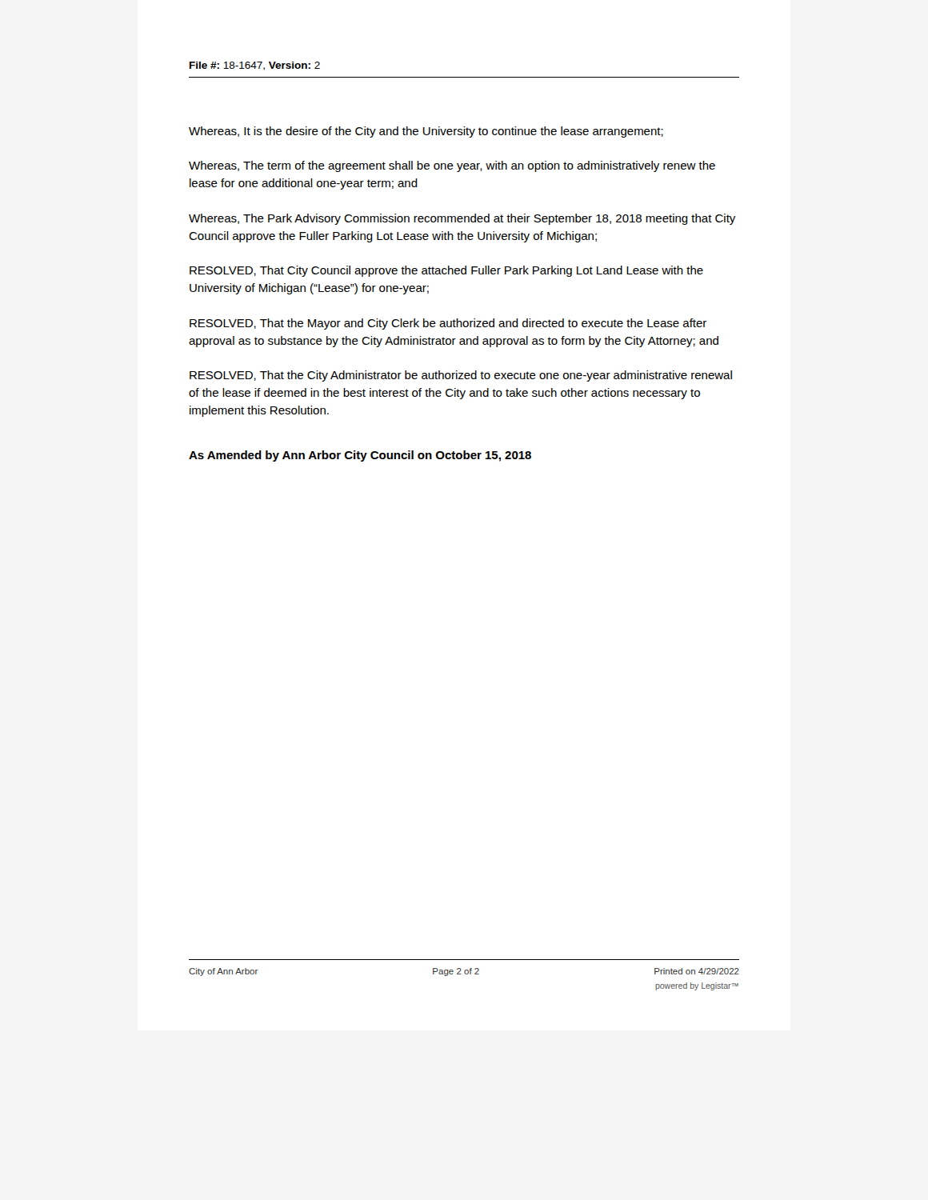File #: 18-1647, Version: 2
Whereas, It is the desire of the City and the University to continue the lease arrangement;
Whereas, The term of the agreement shall be one year, with an option to administratively renew the lease for one additional one-year term; and
Whereas, The Park Advisory Commission recommended at their September 18, 2018 meeting that City Council approve the Fuller Parking Lot Lease with the University of Michigan;
RESOLVED, That City Council approve the attached Fuller Park Parking Lot Land Lease with the University of Michigan (“Lease”) for one-year;
RESOLVED, That the Mayor and City Clerk be authorized and directed to execute the Lease after approval as to substance by the City Administrator and approval as to form by the City Attorney; and
RESOLVED, That the City Administrator be authorized to execute one one-year administrative renewal of the lease if deemed in the best interest of the City and to take such other actions necessary to implement this Resolution.
As Amended by Ann Arbor City Council on October 15, 2018
City of Ann Arbor Page 2 of 2 Printed on 4/29/2022 powered by Legistar™